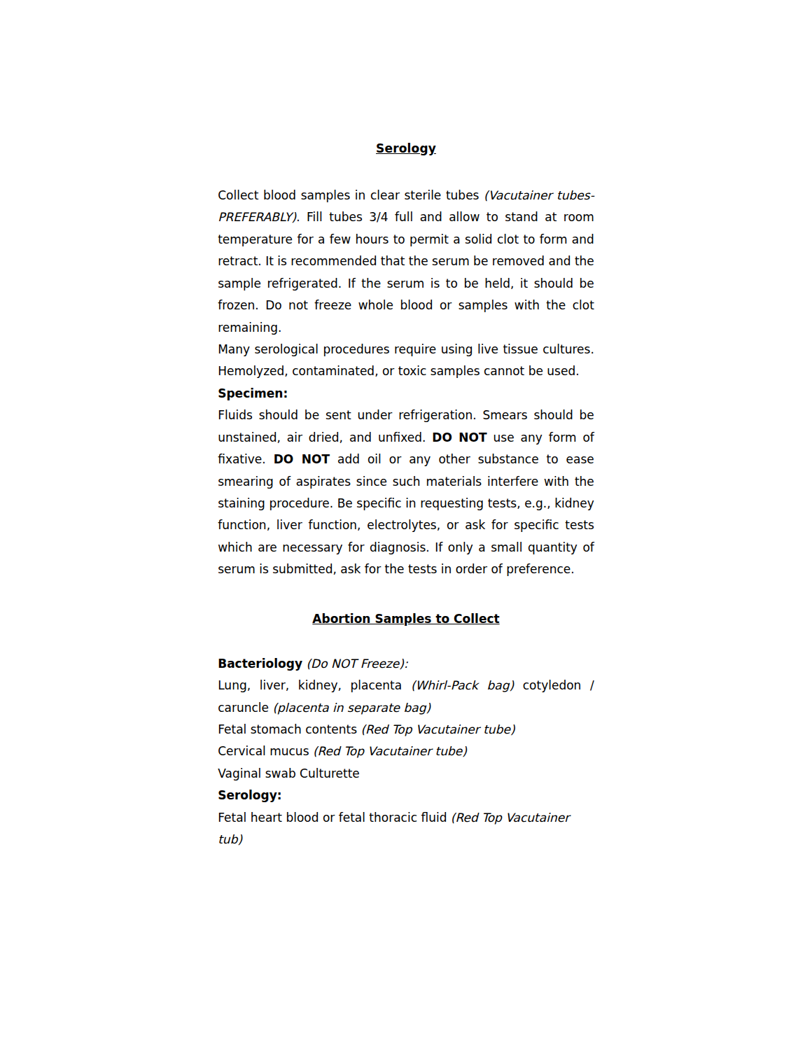Serology
Collect blood samples in clear sterile tubes (Vacutainer tubes-PREFERABLY). Fill tubes 3/4 full and allow to stand at room temperature for a few hours to permit a solid clot to form and retract. It is recommended that the serum be removed and the sample refrigerated. If the serum is to be held, it should be frozen. Do not freeze whole blood or samples with the clot remaining.
Many serological procedures require using live tissue cultures. Hemolyzed, contaminated, or toxic samples cannot be used.
Specimen:
Fluids should be sent under refrigeration. Smears should be unstained, air dried, and unfixed. DO NOT use any form of fixative. DO NOT add oil or any other substance to ease smearing of aspirates since such materials interfere with the staining procedure. Be specific in requesting tests, e.g., kidney function, liver function, electrolytes, or ask for specific tests which are necessary for diagnosis. If only a small quantity of serum is submitted, ask for the tests in order of preference.
Abortion Samples to Collect
Bacteriology (Do NOT Freeze):
Lung, liver, kidney, placenta (Whirl-Pack bag) cotyledon / caruncle (placenta in separate bag)
Fetal stomach contents (Red Top Vacutainer tube)
Cervical mucus (Red Top Vacutainer tube)
Vaginal swab Culturette
Serology:
Fetal heart blood or fetal thoracic fluid (Red Top Vacutainer tub)